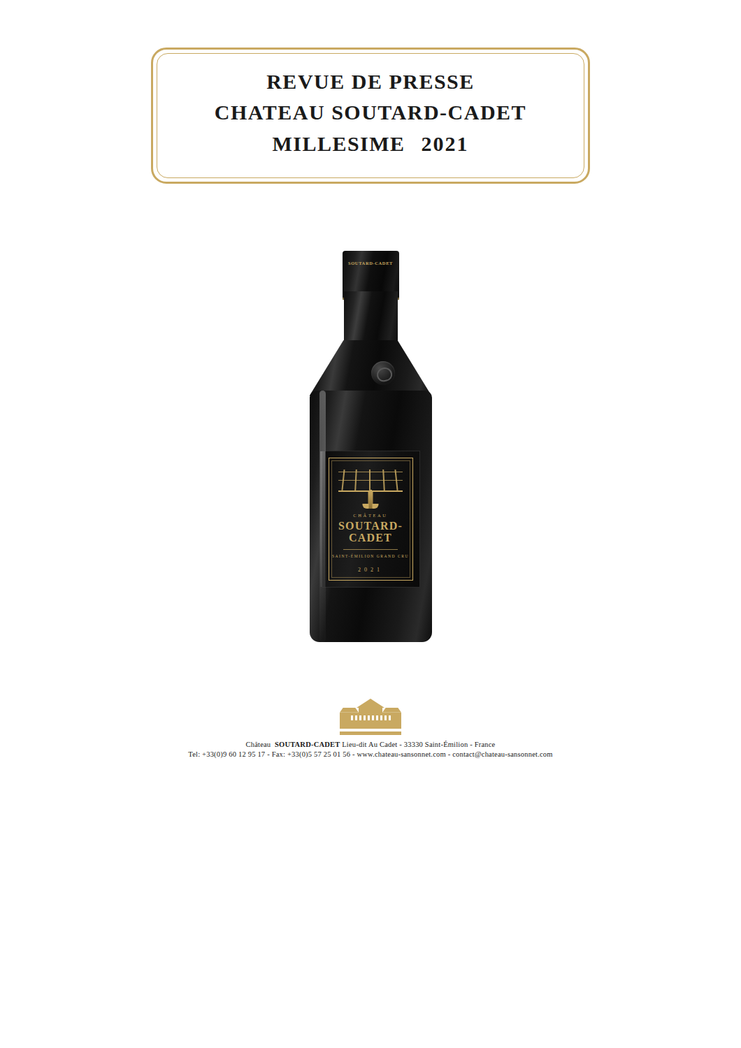Revue de Presse
Chateau Soutard-Cadet
Millesime 2021
SOUTARD-CADET
Château
Soutard-Cadet
Saint-Émilion Grand Cru
2021
Château SOUTARD-CADET Lieu-dit Au Cadet - 33330 Saint-Émilion - France
Tel: +33(0)9 60 12 95 17 - Fax: +33(0)5 57 25 01 56 - www.chateau-sansonnet.com - contact@chateau-sansonnet.com